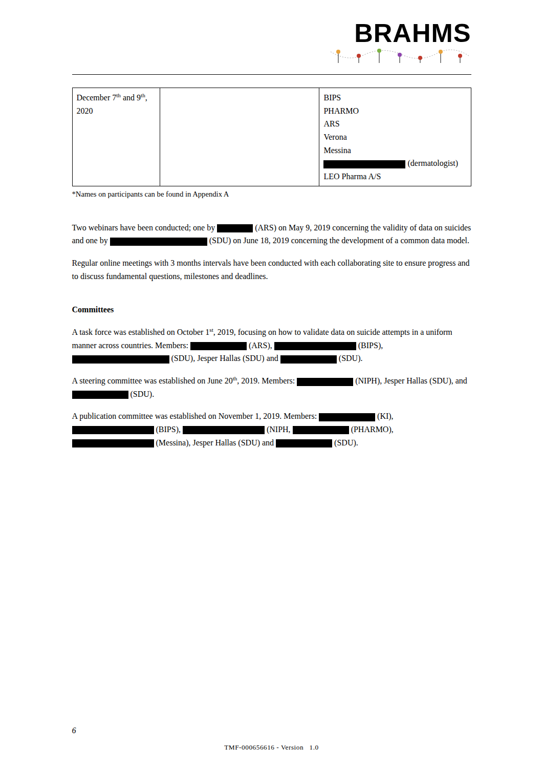BRAHMS
| December 7 th and 9 th , 2020 | | BIPS PHARMO ARS Verona Messina (dermatologist) LEO Pharma A/S |
*Names on participants can be found in Appendix A
Two webinars have been conducted; one by (ARS) on May 9, 2019 concerning the validity of data on suicides and one by (SDU) on June 18, 2019 concerning the development of a common data model.
Regular online meetings with 3 months intervals have been conducted with each collaborating site to ensure progress and to discuss fundamental questions, milestones and deadlines.
Committees
A task force was established on October 1st, 2019, focusing on how to validate data on suicide attempts in a uniform manner across countries. Members: (ARS), (BIPS), (SDU), Jesper Hallas (SDU) and (SDU).
A steering committee was established on June 20th, 2019. Members: (NIPH), Jesper Hallas (SDU), and (SDU).
A publication committee was established on November 1, 2019. Members: (KI), (BIPS), (NIPH, (PHARMO), (Messina), Jesper Hallas (SDU) and (SDU).
6
TMF-000656616 - Version 1.0